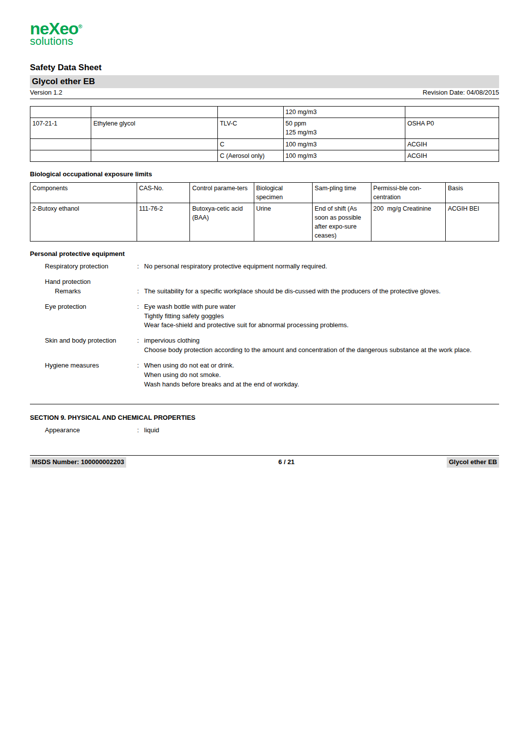neXeo®
solutions
Safety Data Sheet
Glycol ether EB
Version 1.2 Revision Date: 04/08/2015
| | | | 120 mg/m3 | |
| 107-21-1 | Ethylene glycol | TLV-C | 50 ppm 125 mg/m3 | OSHA P0 |
| | | C | 100 mg/m3 | ACGIH |
| | | C (Aerosol only) | 100 mg/m3 | ACGIH |
Biological occupational exposure limits
| Components | CAS-No. | Control parame-ters | Biological specimen | Sam-pling time | Permissi-ble con-centration | Basis |
| --- | --- | --- | --- | --- | --- | --- |
| 2-Butoxy ethanol | 111-76-2 | Butoxya-cetic acid (BAA) | Urine | End of shift (As soon as possible after expo-sure ceases) | 200 mg/g Creatinine | ACGIH BEI |
Personal protective equipment
Respiratory protection
:
No personal respiratory protective equipment normally required.
Hand protection
Remarks
:
The suitability for a specific workplace should be dis-cussed with the producers of the protective gloves.
Eye protection
:
Eye wash bottle with pure water
Tightly fitting safety goggles
Wear face-shield and protective suit for abnormal processing problems.
Skin and body protection
:
impervious clothing
Choose body protection according to the amount and concentration of the dangerous substance at the work place.
Hygiene measures
:
When using do not eat or drink.
When using do not smoke.
Wash hands before breaks and at the end of workday.
SECTION 9. PHYSICAL AND CHEMICAL PROPERTIES
Appearance
:
liquid
MSDS Number: 100000002203 6 / 21 Glycol ether EB